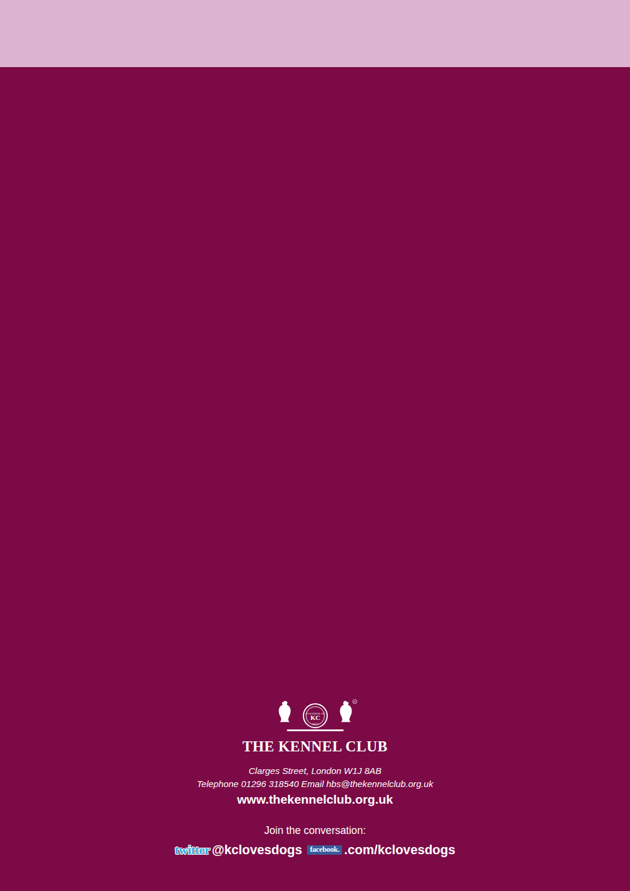FOUNDED IN KC 1873 R
THE KENNEL CLUB
Clarges Street, London W1J 8AB
Telephone 01296 318540 Email hbs@thekennelclub.org.uk
www.thekennelclub.org.uk
Join the conversation:
twitter@kclovesdogs facebook..com/kclovesdogs